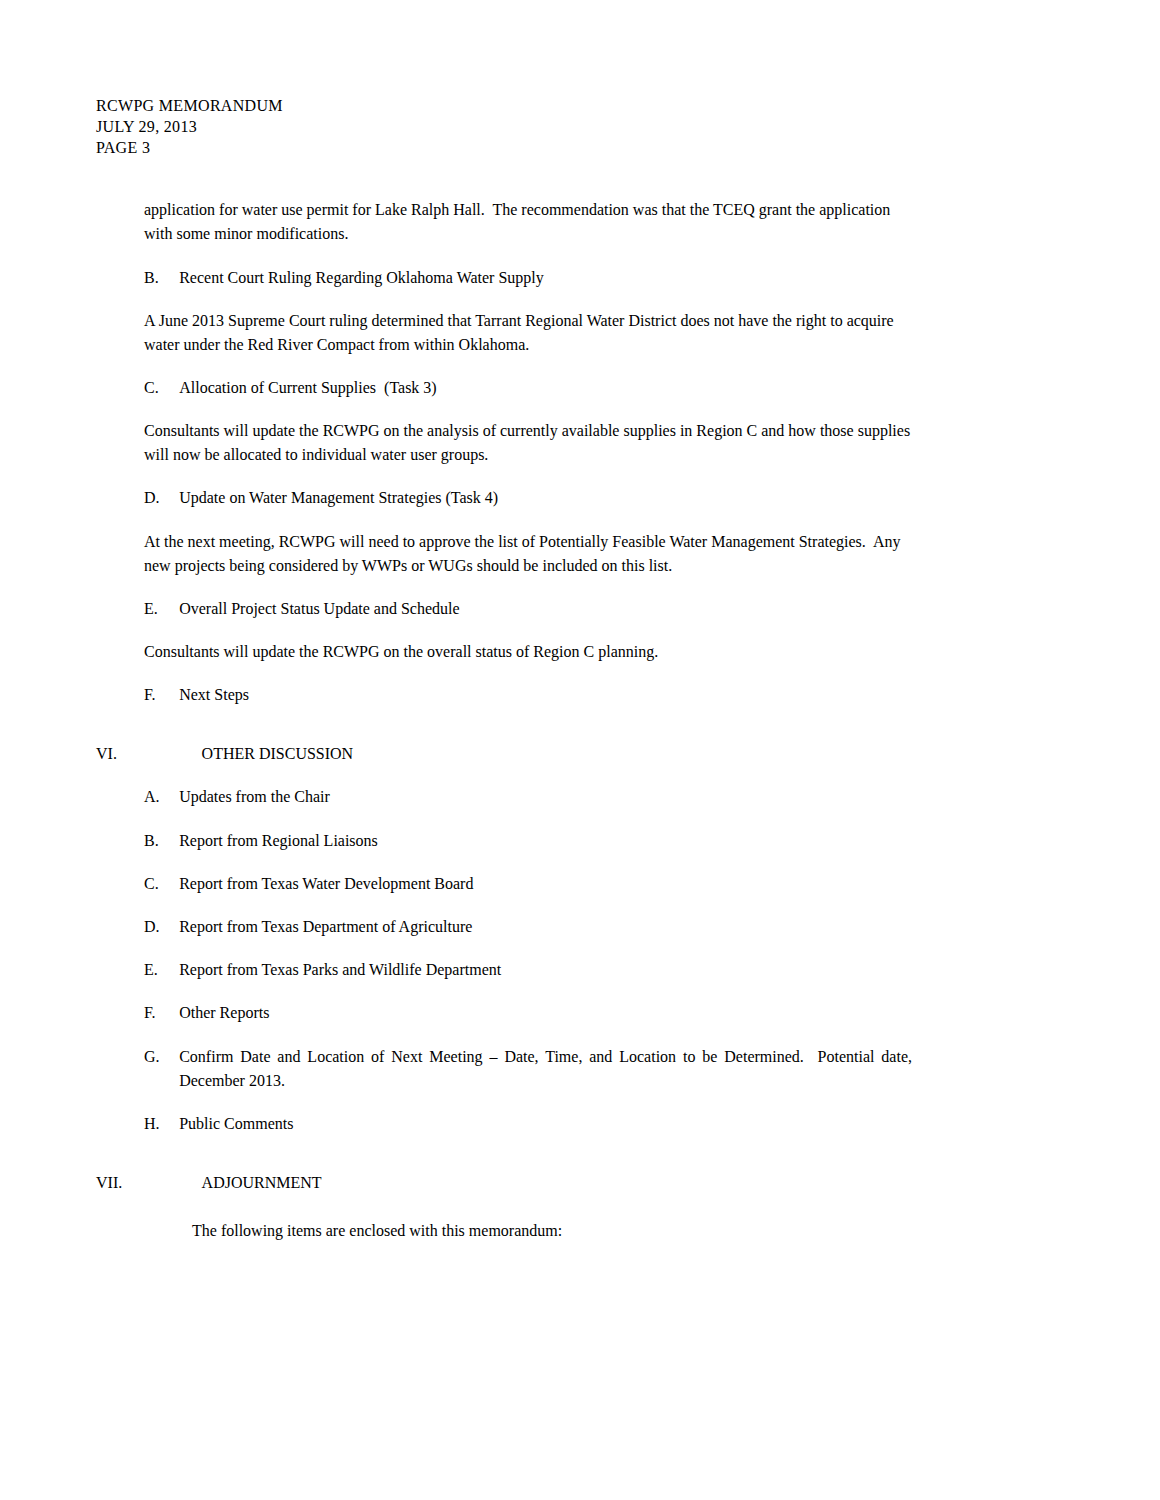RCWPG MEMORANDUM
JULY 29, 2013
PAGE 3
application for water use permit for Lake Ralph Hall. The recommendation was that the TCEQ grant the application with some minor modifications.
B.
Recent Court Ruling Regarding Oklahoma Water Supply
A June 2013 Supreme Court ruling determined that Tarrant Regional Water District does not have the right to acquire water under the Red River Compact from within Oklahoma.
C.
Allocation of Current Supplies (Task 3)
Consultants will update the RCWPG on the analysis of currently available supplies in Region C and how those supplies will now be allocated to individual water user groups.
D.
Update on Water Management Strategies (Task 4)
At the next meeting, RCWPG will need to approve the list of Potentially Feasible Water Management Strategies. Any new projects being considered by WWPs or WUGs should be included on this list.
E.
Overall Project Status Update and Schedule
Consultants will update the RCWPG on the overall status of Region C planning.
F.
Next Steps
VI.
OTHER DISCUSSION
A.
Updates from the Chair
B.
Report from Regional Liaisons
C.
Report from Texas Water Development Board
D.
Report from Texas Department of Agriculture
E.
Report from Texas Parks and Wildlife Department
F.
Other Reports
G.
Confirm Date and Location of Next Meeting – Date, Time, and Location to be Determined. Potential date, December 2013.
H.
Public Comments
VII.
ADJOURNMENT
The following items are enclosed with this memorandum: